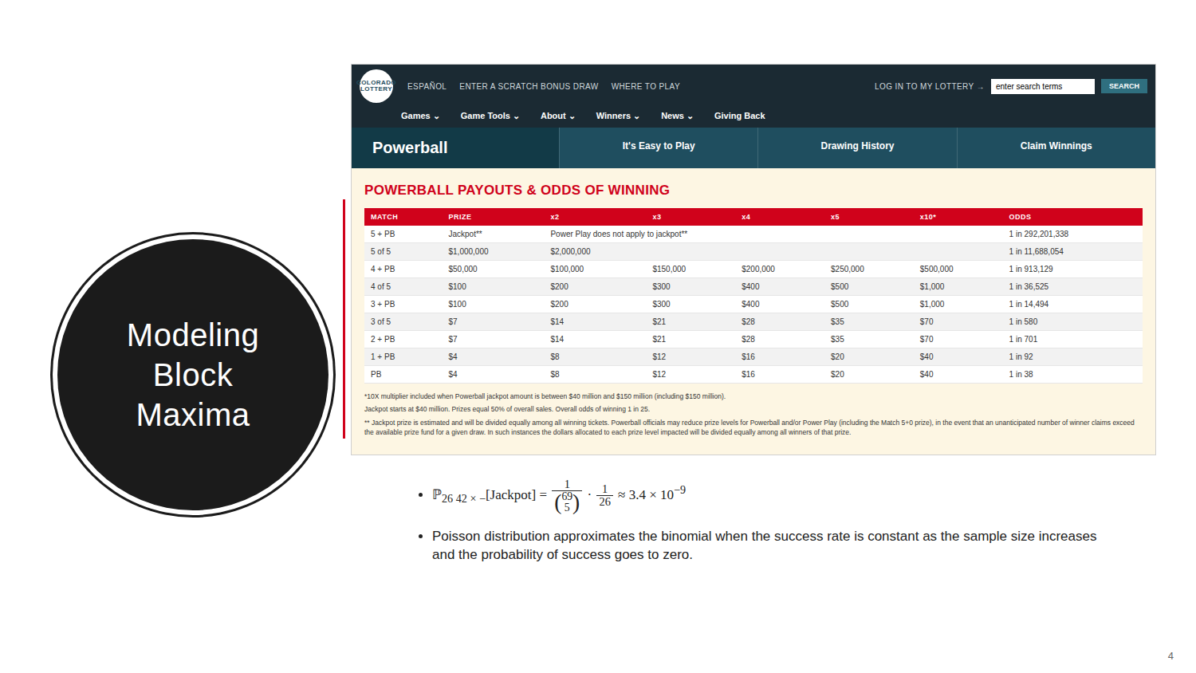Modeling
Block
Maxima
COLORADO
LOTTERY
ESPAÑOL ENTER A SCRATCH BONUS DRAW WHERE TO PLAY
LOG IN TO MY LOTTERY → SEARCH
Games ⌄ Game Tools ⌄ About ⌄ Winners ⌄ News ⌄ Giving Back
Powerball
It's Easy to Play
Drawing History
Claim Winnings
POWERBALL PAYOUTS & ODDS OF WINNING
| MATCH | PRIZE | x2 | x3 | x4 | x5 | x10* | ODDS |
| --- | --- | --- | --- | --- | --- | --- | --- |
| 5 + PB | Jackpot** | Power Play does not apply to jackpot** | 1 in 292,201,338 |
| 5 of 5 | $1,000,000 | $2,000,000 | | | | | 1 in 11,688,054 |
| 4 + PB | $50,000 | $100,000 | $150,000 | $200,000 | $250,000 | $500,000 | 1 in 913,129 |
| 4 of 5 | $100 | $200 | $300 | $400 | $500 | $1,000 | 1 in 36,525 |
| 3 + PB | $100 | $200 | $300 | $400 | $500 | $1,000 | 1 in 14,494 |
| 3 of 5 | $7 | $14 | $21 | $28 | $35 | $70 | 1 in 580 |
| 2 + PB | $7 | $14 | $21 | $28 | $35 | $70 | 1 in 701 |
| 1 + PB | $4 | $8 | $12 | $16 | $20 | $40 | 1 in 92 |
| PB | $4 | $8 | $12 | $16 | $20 | $40 | 1 in 38 |
*10X multiplier included when Powerball jackpot amount is between $40 million and $150 million (including $150 million).
Jackpot starts at $40 million. Prizes equal 50% of overall sales. Overall odds of winning 1 in 25.
** Jackpot prize is estimated and will be divided equally among all winning tickets. Powerball officials may reduce prize levels for Powerball and/or Power Play (including the Match 5+0 prize), in the event that an unanticipated number of winner claims exceed the available prize fund for a given draw. In such instances the dollars allocated to each prize level impacted will be divided equally among all winners of that prize.
ℙ26 42 × −[Jackpot] = 1(695) · 126 ≈ 3.4 × 10−9
Poisson distribution approximates the binomial when the success rate is constant as the sample size increases and the probability of success goes to zero.
4